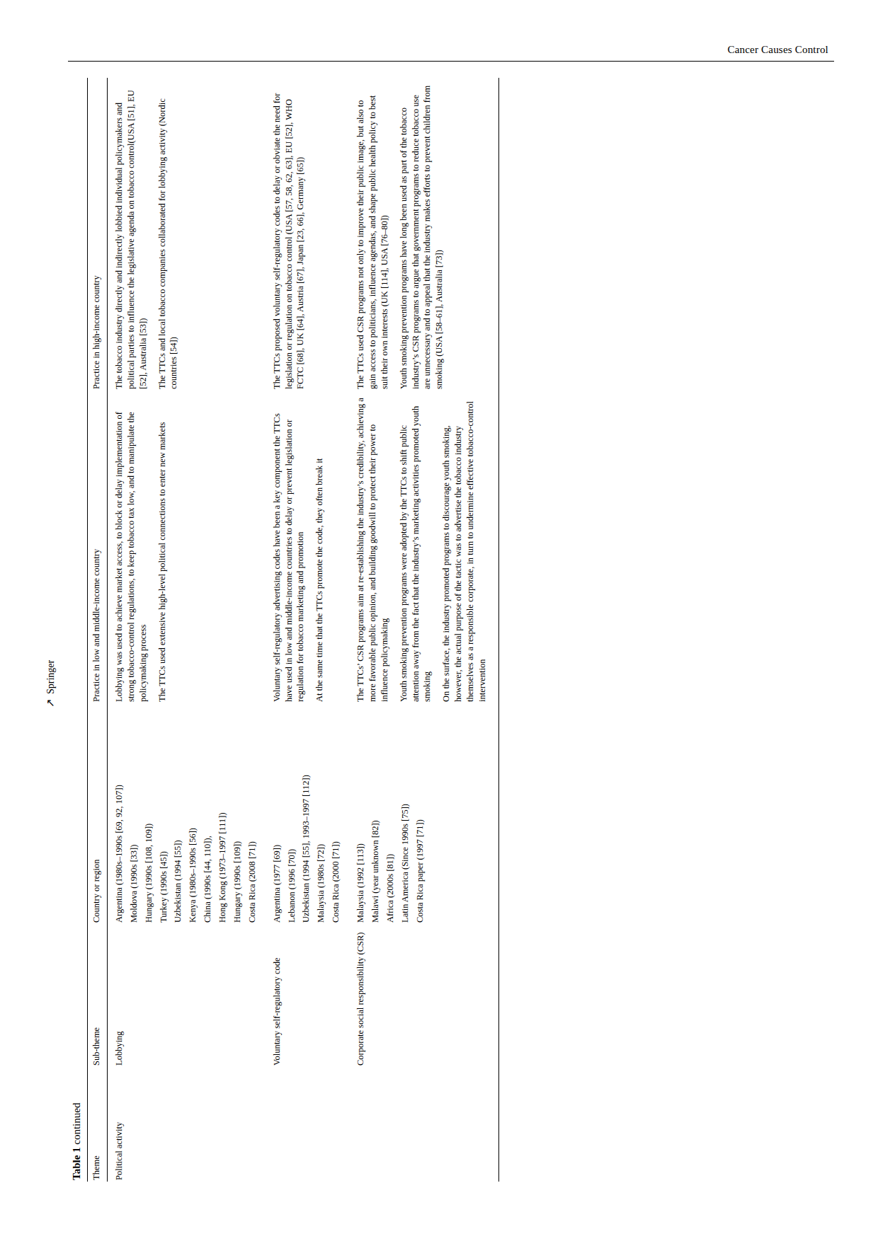Cancer Causes Control
↗Springer
Table 1 continued
| Theme | Sub-theme | Country or region | Practice in low and middle-income country | Practice in high-income country |
| --- | --- | --- | --- | --- |
| Political activity | Lobbying | Argentina (1980s–1990s [69, 92, 107]) Moldova (1990s [33]) Hungary (1990s [108, 109]) Turkey (1990s [45]) Uzbekistan (1994 [55]) Kenya (1980s–1990s [56]) China (1990s [44, 110]), Hong Kong (1973–1997 [111]) Hungary (1990s [109]) Costa Rica (2008 [71]) | Lobbying was used to achieve market access, to block or delay implementation of strong tobacco-control regulations, to keep tobacco tax low, and to manipulate the policymaking process The TTCs used extensive high-level political connections to enter new markets | The tobacco industry directly and indirectly lobbied individual policymakers and political parties to influence the legislative agenda on tobacco control(USA [51], EU [52], Australia [53]) The TTCs and local tobacco companies collaborated for lobbying activity (Nordic countries [54]) |
| | Voluntary self-regulatory code | Argentina (1977 [69]) Lebanon (1996 [70]) Uzbekistan (1994 [55], 1993–1997 [112]) Malaysia (1980s [72]) Costa Rica (2000 [71]) | Voluntary self-regulatory advertising codes have been a key component the TTCs have used in low and middle-income countries to delay or prevent legislation or regulation for tobacco marketing and promotion At the same time that the TTCs promote the code, they often break it | The TTCs proposed voluntary self-regulatory codes to delay or obviate the need for legislation or regulation on tobacco control (USA [57, 58, 62, 63], EU [52], WHO FCTC [68], UK [64], Austria [67], Japan [23, 66], Germany [65]) |
| | Corporate social responsibility (CSR) | Malaysia (1992 [113]) Malawi (year unknown [82]) Africa (2000s [81]) Latin America (Since 1990s [75]) Costa Rica paper (1997 [71]) | The TTCs’ CSR programs aim at re-establishing the industry’s credibility, achieving a more favorable public opinion, and building goodwill to protect their power to influence policymaking Youth smoking prevention programs were adopted by the TTCs to shift public attention away from the fact that the industry’s marketing activities promoted youth smoking On the surface, the industry promoted programs to discourage youth smoking, however, the actual purpose of the tactic was to advertise the tobacco industry themselves as a responsible corporate, in turn to undermine effective tobacco-control intervention | The TTCs used CSR programs not only to improve their public image, but also to gain access to politicians, influence agendas, and shape public health policy to best suit their own interests (UK [114], USA [76–80]) Youth smoking prevention programs have long been used as part of the tobacco industry’s CSR programs to argue that government programs to reduce tobacco use are unnecessary and to appeal that the industry makes efforts to prevent children from smoking (USA [58–61], Australia [73]) |